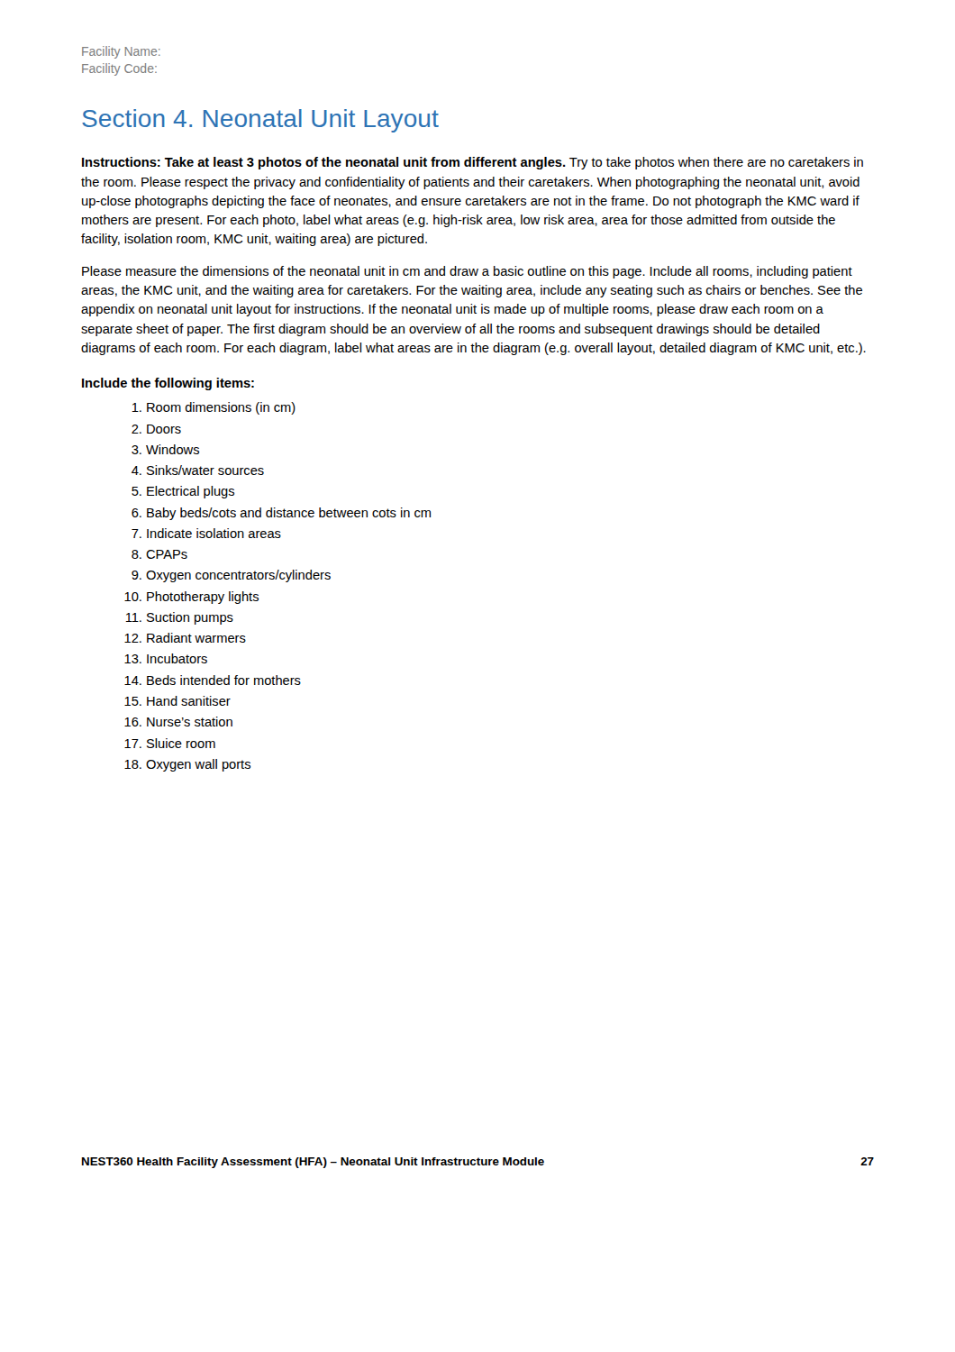Facility Name:
Facility Code:
Section 4. Neonatal Unit Layout
Instructions: Take at least 3 photos of the neonatal unit from different angles. Try to take photos when there are no caretakers in the room. Please respect the privacy and confidentiality of patients and their caretakers. When photographing the neonatal unit, avoid up-close photographs depicting the face of neonates, and ensure caretakers are not in the frame. Do not photograph the KMC ward if mothers are present. For each photo, label what areas (e.g. high-risk area, low risk area, area for those admitted from outside the facility, isolation room, KMC unit, waiting area) are pictured.
Please measure the dimensions of the neonatal unit in cm and draw a basic outline on this page. Include all rooms, including patient areas, the KMC unit, and the waiting area for caretakers. For the waiting area, include any seating such as chairs or benches. See the appendix on neonatal unit layout for instructions. If the neonatal unit is made up of multiple rooms, please draw each room on a separate sheet of paper. The first diagram should be an overview of all the rooms and subsequent drawings should be detailed diagrams of each room. For each diagram, label what areas are in the diagram (e.g. overall layout, detailed diagram of KMC unit, etc.).
Include the following items:
Room dimensions (in cm)
Doors
Windows
Sinks/water sources
Electrical plugs
Baby beds/cots and distance between cots in cm
Indicate isolation areas
CPAPs
Oxygen concentrators/cylinders
Phototherapy lights
Suction pumps
Radiant warmers
Incubators
Beds intended for mothers
Hand sanitiser
Nurse’s station
Sluice room
Oxygen wall ports
NEST360 Health Facility Assessment (HFA) – Neonatal Unit Infrastructure Module 27